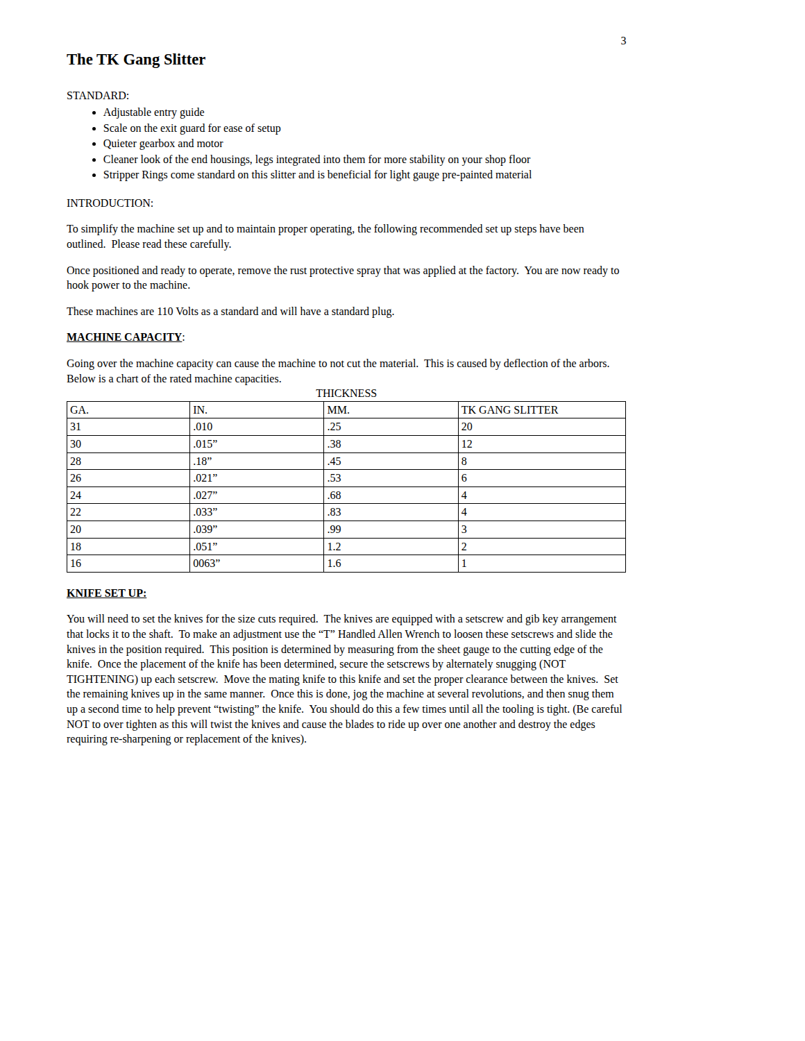3
The TK Gang Slitter
STANDARD:
Adjustable entry guide
Scale on the exit guard for ease of setup
Quieter gearbox and motor
Cleaner look of the end housings, legs integrated into them for more stability on your shop floor
Stripper Rings come standard on this slitter and is beneficial for light gauge pre-painted material
INTRODUCTION:
To simplify the machine set up and to maintain proper operating, the following recommended set up steps have been outlined. Please read these carefully.
Once positioned and ready to operate, remove the rust protective spray that was applied at the factory. You are now ready to hook power to the machine.
These machines are 110 Volts as a standard and will have a standard plug.
MACHINE CAPACITY:
Going over the machine capacity can cause the machine to not cut the material. This is caused by deflection of the arbors. Below is a chart of the rated machine capacities.
THICKNESS
| GA. | IN. | MM. | TK GANG SLITTER |
| 31 | .010 | .25 | 20 |
| 30 | .015” | .38 | 12 |
| 28 | .18” | .45 | 8 |
| 26 | .021” | .53 | 6 |
| 24 | .027” | .68 | 4 |
| 22 | .033” | .83 | 4 |
| 20 | .039” | .99 | 3 |
| 18 | .051” | 1.2 | 2 |
| 16 | 0063” | 1.6 | 1 |
KNIFE SET UP:
You will need to set the knives for the size cuts required. The knives are equipped with a setscrew and gib key arrangement that locks it to the shaft. To make an adjustment use the “T” Handled Allen Wrench to loosen these setscrews and slide the knives in the position required. This position is determined by measuring from the sheet gauge to the cutting edge of the knife. Once the placement of the knife has been determined, secure the setscrews by alternately snugging (NOT TIGHTENING) up each setscrew. Move the mating knife to this knife and set the proper clearance between the knives. Set the remaining knives up in the same manner. Once this is done, jog the machine at several revolutions, and then snug them up a second time to help prevent “twisting” the knife. You should do this a few times until all the tooling is tight. (Be careful NOT to over tighten as this will twist the knives and cause the blades to ride up over one another and destroy the edges requiring re-sharpening or replacement of the knives).